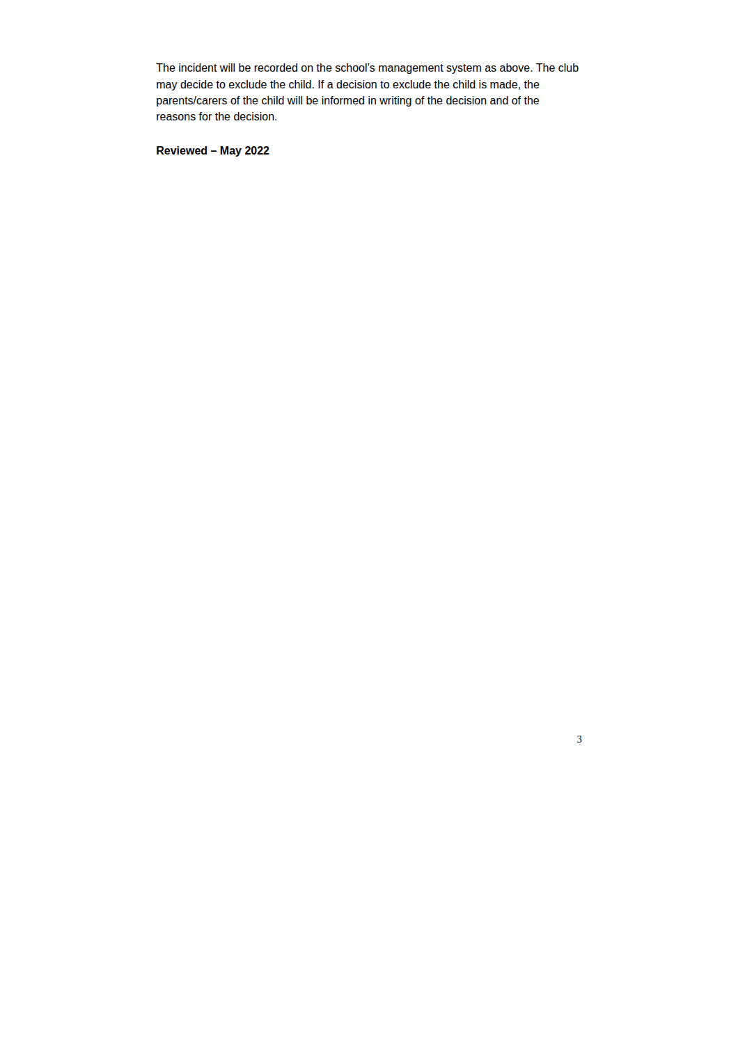The incident will be recorded on the school’s management system as above. The club may decide to exclude the child. If a decision to exclude the child is made, the parents/carers of the child will be informed in writing of the decision and of the reasons for the decision.
Reviewed – May 2022
3